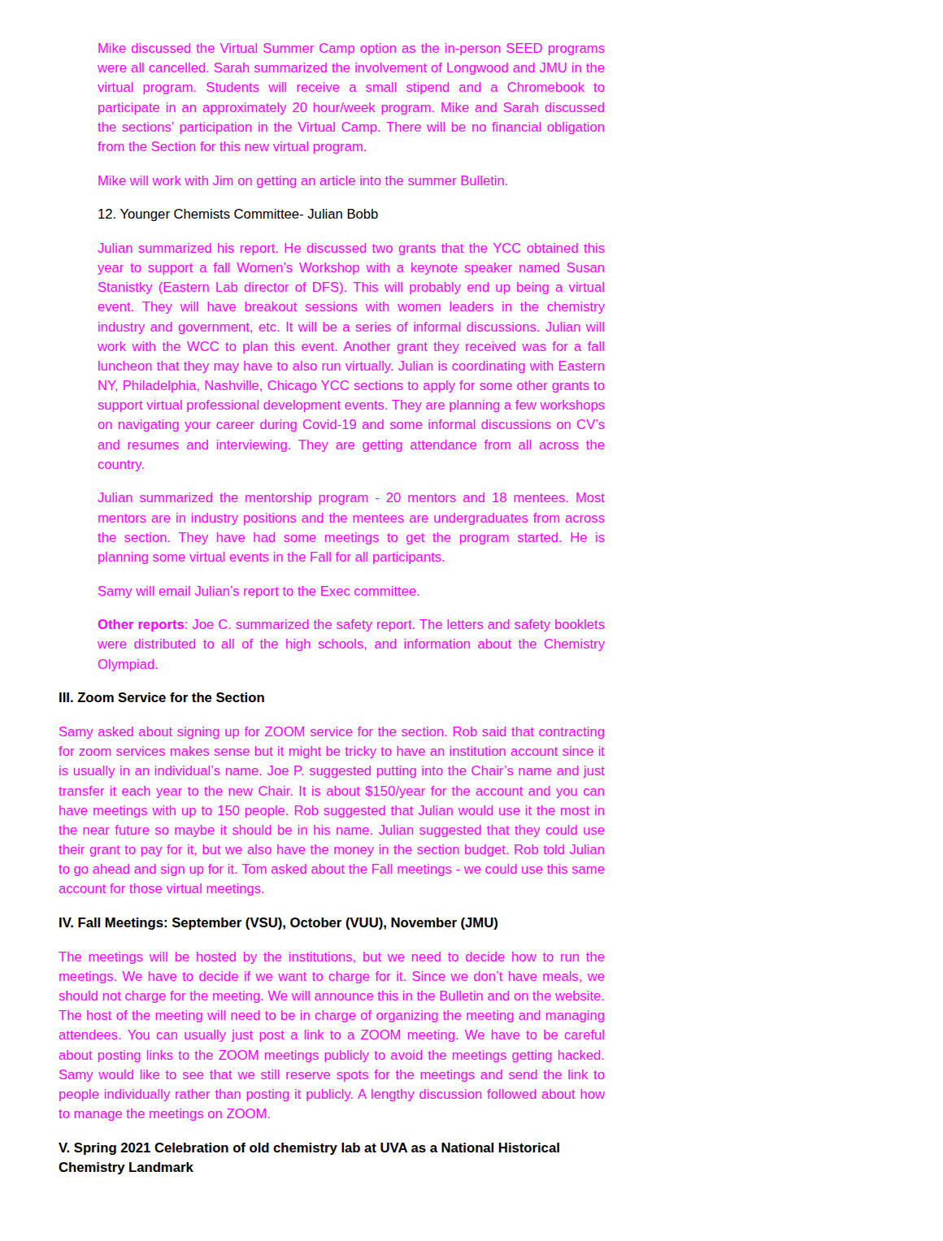Mike discussed the Virtual Summer Camp option as the in-person SEED programs were all cancelled. Sarah summarized the involvement of Longwood and JMU in the virtual program. Students will receive a small stipend and a Chromebook to participate in an approximately 20 hour/week program. Mike and Sarah discussed the sections’ participation in the Virtual Camp. There will be no financial obligation from the Section for this new virtual program.
Mike will work with Jim on getting an article into the summer Bulletin.
12. Younger Chemists Committee- Julian Bobb
Julian summarized his report. He discussed two grants that the YCC obtained this year to support a fall Women’s Workshop with a keynote speaker named Susan Stanistky (Eastern Lab director of DFS). This will probably end up being a virtual event. They will have breakout sessions with women leaders in the chemistry industry and government, etc. It will be a series of informal discussions. Julian will work with the WCC to plan this event. Another grant they received was for a fall luncheon that they may have to also run virtually. Julian is coordinating with Eastern NY, Philadelphia, Nashville, Chicago YCC sections to apply for some other grants to support virtual professional development events. They are planning a few workshops on navigating your career during Covid-19 and some informal discussions on CV’s and resumes and interviewing. They are getting attendance from all across the country.
Julian summarized the mentorship program - 20 mentors and 18 mentees. Most mentors are in industry positions and the mentees are undergraduates from across the section. They have had some meetings to get the program started. He is planning some virtual events in the Fall for all participants.
Samy will email Julian’s report to the Exec committee.
Other reports: Joe C. summarized the safety report. The letters and safety booklets were distributed to all of the high schools, and information about the Chemistry Olympiad.
III. Zoom Service for the Section
Samy asked about signing up for ZOOM service for the section. Rob said that contracting for zoom services makes sense but it might be tricky to have an institution account since it is usually in an individual’s name. Joe P. suggested putting into the Chair’s name and just transfer it each year to the new Chair. It is about $150/year for the account and you can have meetings with up to 150 people. Rob suggested that Julian would use it the most in the near future so maybe it should be in his name. Julian suggested that they could use their grant to pay for it, but we also have the money in the section budget. Rob told Julian to go ahead and sign up for it. Tom asked about the Fall meetings - we could use this same account for those virtual meetings.
IV. Fall Meetings: September (VSU), October (VUU), November (JMU)
The meetings will be hosted by the institutions, but we need to decide how to run the meetings. We have to decide if we want to charge for it. Since we don’t have meals, we should not charge for the meeting. We will announce this in the Bulletin and on the website. The host of the meeting will need to be in charge of organizing the meeting and managing attendees. You can usually just post a link to a ZOOM meeting. We have to be careful about posting links to the ZOOM meetings publicly to avoid the meetings getting hacked. Samy would like to see that we still reserve spots for the meetings and send the link to people individually rather than posting it publicly. A lengthy discussion followed about how to manage the meetings on ZOOM.
V. Spring 2021 Celebration of old chemistry lab at UVA as a National Historical Chemistry Landmark